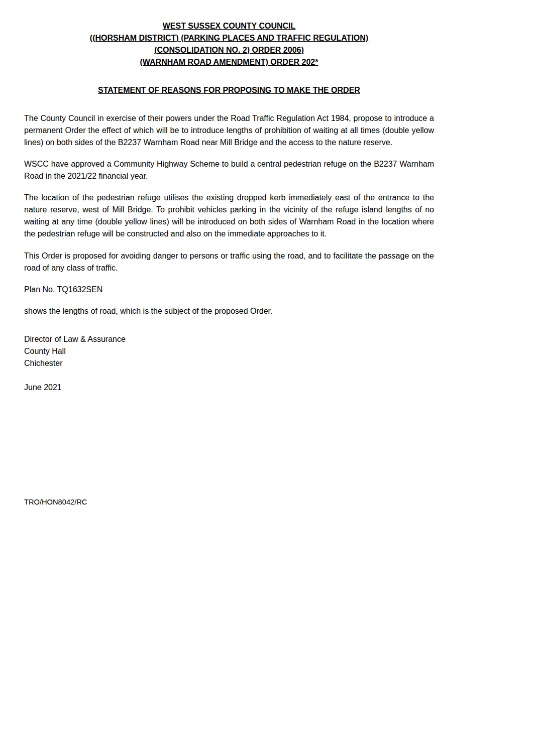WEST SUSSEX COUNTY COUNCIL
((HORSHAM DISTRICT) (PARKING PLACES AND TRAFFIC REGULATION)
(CONSOLIDATION NO. 2) ORDER 2006)
(WARNHAM ROAD AMENDMENT) ORDER 202*
STATEMENT OF REASONS FOR PROPOSING TO MAKE THE ORDER
The County Council in exercise of their powers under the Road Traffic Regulation Act 1984, propose to introduce a permanent Order the effect of which will be to introduce lengths of prohibition of waiting at all times (double yellow lines) on both sides of the B2237 Warnham Road near Mill Bridge and the access to the nature reserve.
WSCC have approved a Community Highway Scheme to build a central pedestrian refuge on the B2237 Warnham Road in the 2021/22 financial year.
The location of the pedestrian refuge utilises the existing dropped kerb immediately east of the entrance to the nature reserve, west of Mill Bridge. To prohibit vehicles parking in the vicinity of the refuge island lengths of no waiting at any time (double yellow lines) will be introduced on both sides of Warnham Road in the location where the pedestrian refuge will be constructed and also on the immediate approaches to it.
This Order is proposed for avoiding danger to persons or traffic using the road, and to facilitate the passage on the road of any class of traffic.
Plan No. TQ1632SEN
shows the lengths of road, which is the subject of the proposed Order.
Director of Law & Assurance
County Hall
Chichester
June 2021
TRO/HON8042/RC